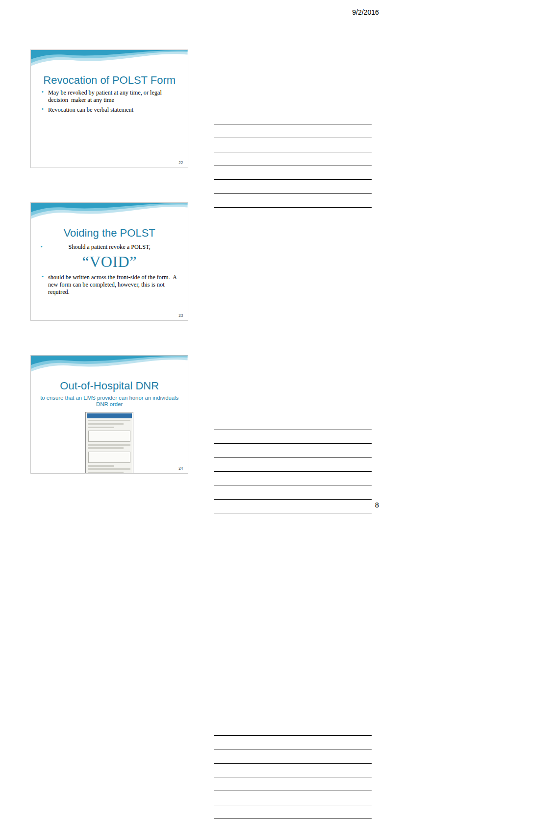9/2/2016
Revocation of POLST Form
May be revoked by patient at any time, or legal decision maker at any time
Revocation can be verbal statement
22
Voiding the POLST
•Should a patient revoke a POLST,
“VOID”
should be written across the front-side of the form. A new form can be completed, however, this is not required.
23
Out-of-Hospital DNR
to ensure that an EMS provider can honor an individuals DNR order
24
8